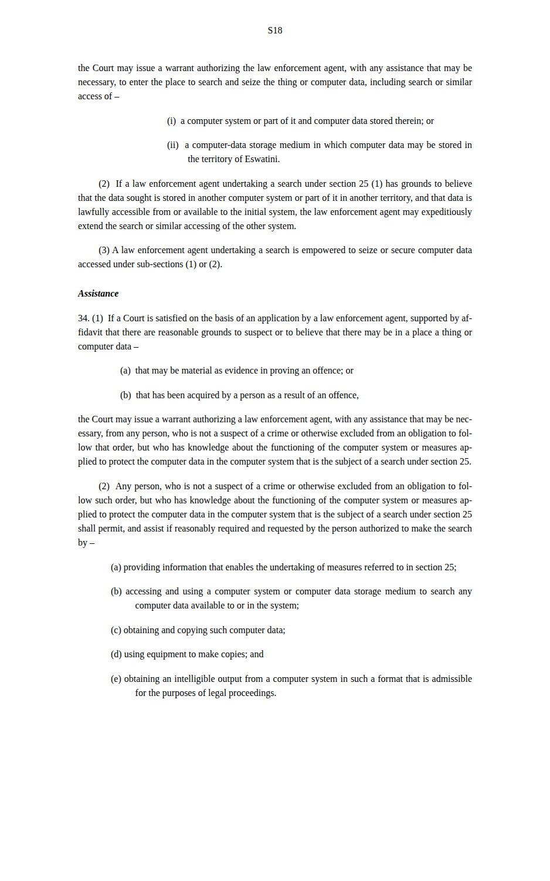S18
the Court may issue a warrant authorizing the law enforcement agent, with any assistance that may be necessary, to enter the place to search and seize the thing or computer data, including search or similar access of –
(i) a computer system or part of it and computer data stored therein; or
(ii) a computer-data storage medium in which computer data may be stored in the territory of Eswatini.
(2) If a law enforcement agent undertaking a search under section 25 (1) has grounds to believe that the data sought is stored in another computer system or part of it in another territory, and that data is lawfully accessible from or available to the initial system, the law enforcement agent may expeditiously extend the search or similar accessing of the other system.
(3) A law enforcement agent undertaking a search is empowered to seize or secure computer data accessed under sub-sections (1) or (2).
Assistance
34. (1) If a Court is satisfied on the basis of an application by a law enforcement agent, supported by affidavit that there are reasonable grounds to suspect or to believe that there may be in a place a thing or computer data –
(a) that may be material as evidence in proving an offence; or
(b) that has been acquired by a person as a result of an offence,
the Court may issue a warrant authorizing a law enforcement agent, with any assistance that may be necessary, from any person, who is not a suspect of a crime or otherwise excluded from an obligation to follow that order, but who has knowledge about the functioning of the computer system or measures applied to protect the computer data in the computer system that is the subject of a search under section 25.
(2) Any person, who is not a suspect of a crime or otherwise excluded from an obligation to follow such order, but who has knowledge about the functioning of the computer system or measures applied to protect the computer data in the computer system that is the subject of a search under section 25 shall permit, and assist if reasonably required and requested by the person authorized to make the search by –
(a) providing information that enables the undertaking of measures referred to in section 25;
(b) accessing and using a computer system or computer data storage medium to search any computer data available to or in the system;
(c) obtaining and copying such computer data;
(d) using equipment to make copies; and
(e) obtaining an intelligible output from a computer system in such a format that is admissible for the purposes of legal proceedings.